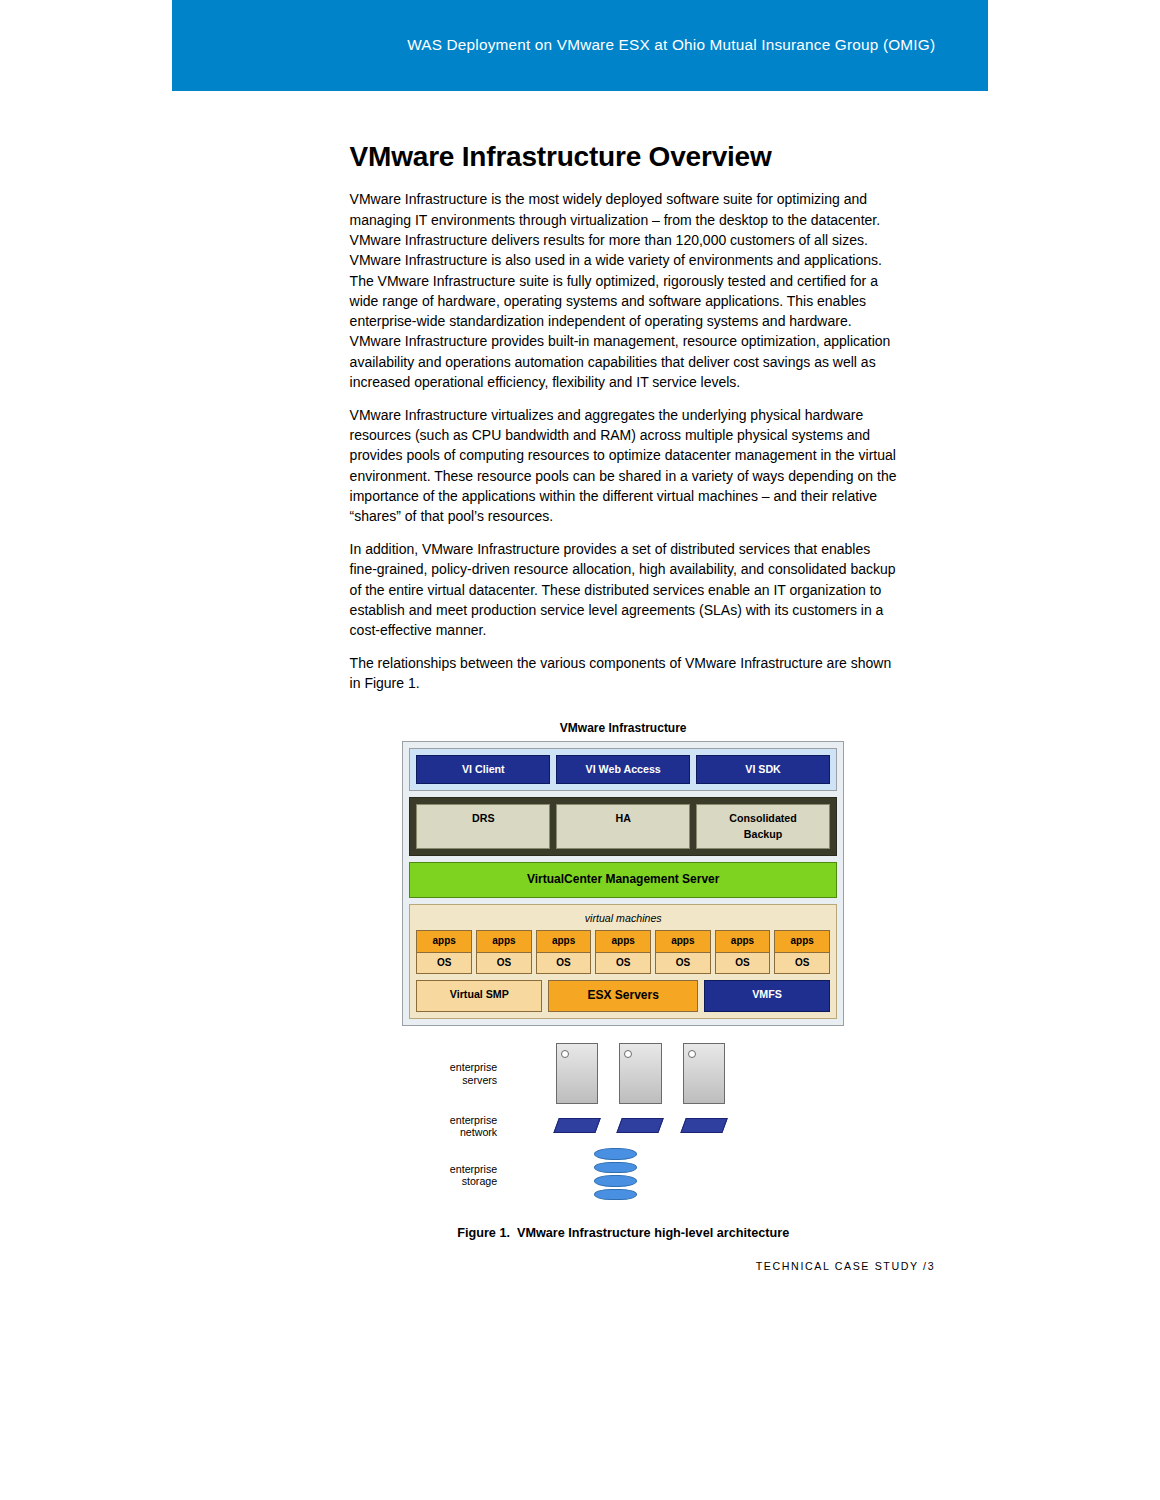WAS Deployment on VMware ESX at Ohio Mutual Insurance Group (OMIG)
VMware Infrastructure Overview
VMware Infrastructure is the most widely deployed software suite for optimizing and managing IT environments through virtualization – from the desktop to the datacenter. VMware Infrastructure delivers results for more than 120,000 customers of all sizes. VMware Infrastructure is also used in a wide variety of environments and applications. The VMware Infrastructure suite is fully optimized, rigorously tested and certified for a wide range of hardware, operating systems and software applications. This enables enterprise-wide standardization independent of operating systems and hardware. VMware Infrastructure provides built-in management, resource optimization, application availability and operations automation capabilities that deliver cost savings as well as increased operational efficiency, flexibility and IT service levels.
VMware Infrastructure virtualizes and aggregates the underlying physical hardware resources (such as CPU bandwidth and RAM) across multiple physical systems and provides pools of computing resources to optimize datacenter management in the virtual environment. These resource pools can be shared in a variety of ways depending on the importance of the applications within the different virtual machines – and their relative “shares” of that pool’s resources.
In addition, VMware Infrastructure provides a set of distributed services that enables fine-grained, policy-driven resource allocation, high availability, and consolidated backup of the entire virtual datacenter. These distributed services enable an IT organization to establish and meet production service level agreements (SLAs) with its customers in a cost-effective manner.
The relationships between the various components of VMware Infrastructure are shown in Figure 1.
VMware Infrastructure
VI Client
VI Web Access
VI SDK
DRS
HA
Consolidated
Backup
VirtualCenter Management Server
virtual machines
apps
OS
apps
OS
apps
OS
apps
OS
apps
OS
apps
OS
apps
OS
Virtual SMP
ESX Servers
VMFS
enterprise
servers
enterprise
network
enterprise
storage
Figure 1. VMware Infrastructure high-level architecture
TECHNICAL CASE STUDY /3